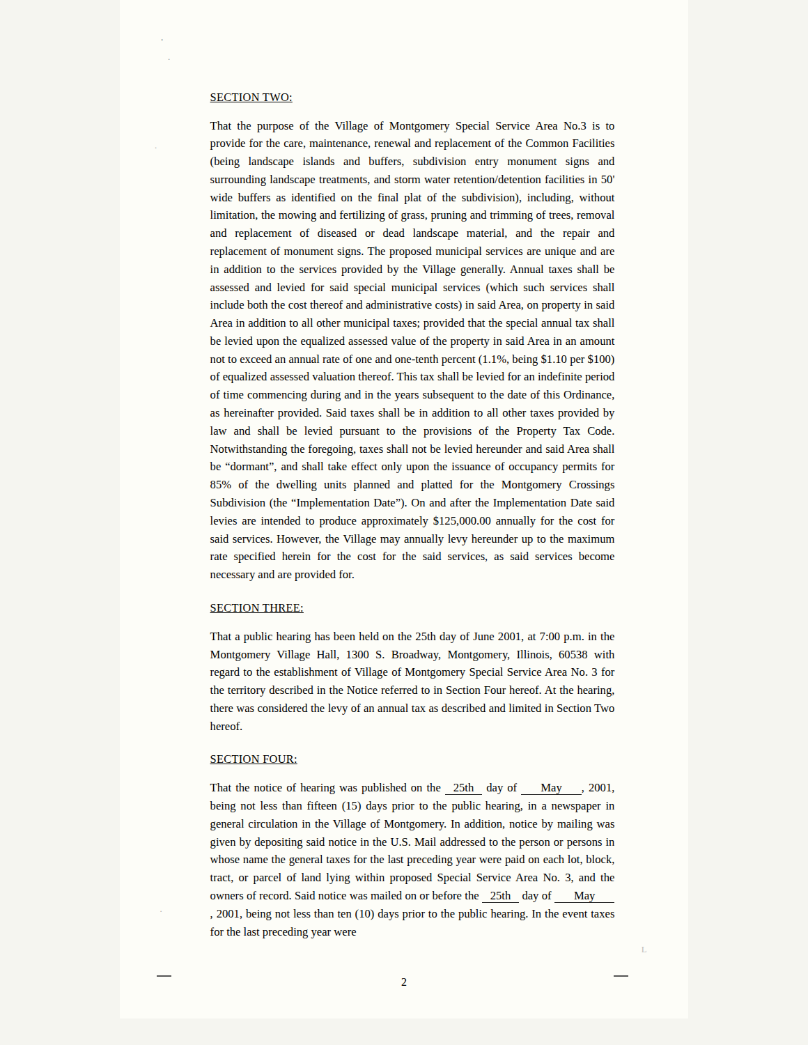' . . . L
SECTION TWO:
That the purpose of the Village of Montgomery Special Service Area No.3 is to provide for the care, maintenance, renewal and replacement of the Common Facilities (being landscape islands and buffers, subdivision entry monument signs and surrounding landscape treatments, and storm water retention/detention facilities in 50' wide buffers as identified on the final plat of the subdivision), including, without limitation, the mowing and fertilizing of grass, pruning and trimming of trees, removal and replacement of diseased or dead landscape material, and the repair and replacement of monument signs. The proposed municipal services are unique and are in addition to the services provided by the Village generally. Annual taxes shall be assessed and levied for said special municipal services (which such services shall include both the cost thereof and administrative costs) in said Area, on property in said Area in addition to all other municipal taxes; provided that the special annual tax shall be levied upon the equalized assessed value of the property in said Area in an amount not to exceed an annual rate of one and one-tenth percent (1.1%, being $1.10 per $100) of equalized assessed valuation thereof. This tax shall be levied for an indefinite period of time commencing during and in the years subsequent to the date of this Ordinance, as hereinafter provided. Said taxes shall be in addition to all other taxes provided by law and shall be levied pursuant to the provisions of the Property Tax Code. Notwithstanding the foregoing, taxes shall not be levied hereunder and said Area shall be “dormant”, and shall take effect only upon the issuance of occupancy permits for 85% of the dwelling units planned and platted for the Montgomery Crossings Subdivision (the “Implementation Date”). On and after the Implementation Date said levies are intended to produce approximately $125,000.00 annually for the cost for said services. However, the Village may annually levy hereunder up to the maximum rate specified herein for the cost for the said services, as said services become necessary and are provided for.
SECTION THREE:
That a public hearing has been held on the 25th day of June 2001, at 7:00 p.m. in the Montgomery Village Hall, 1300 S. Broadway, Montgomery, Illinois, 60538 with regard to the establishment of Village of Montgomery Special Service Area No. 3 for the territory described in the Notice referred to in Section Four hereof. At the hearing, there was considered the levy of an annual tax as described and limited in Section Two hereof.
SECTION FOUR:
That the notice of hearing was published on the 25th day of May, 2001, being not less than fifteen (15) days prior to the public hearing, in a newspaper in general circulation in the Village of Montgomery. In addition, notice by mailing was given by depositing said notice in the U.S. Mail addressed to the person or persons in whose name the general taxes for the last preceding year were paid on each lot, block, tract, or parcel of land lying within proposed Special Service Area No. 3, and the owners of record. Said notice was mailed on or before the 25th day of May, 2001, being not less than ten (10) days prior to the public hearing. In the event taxes for the last preceding year were
2